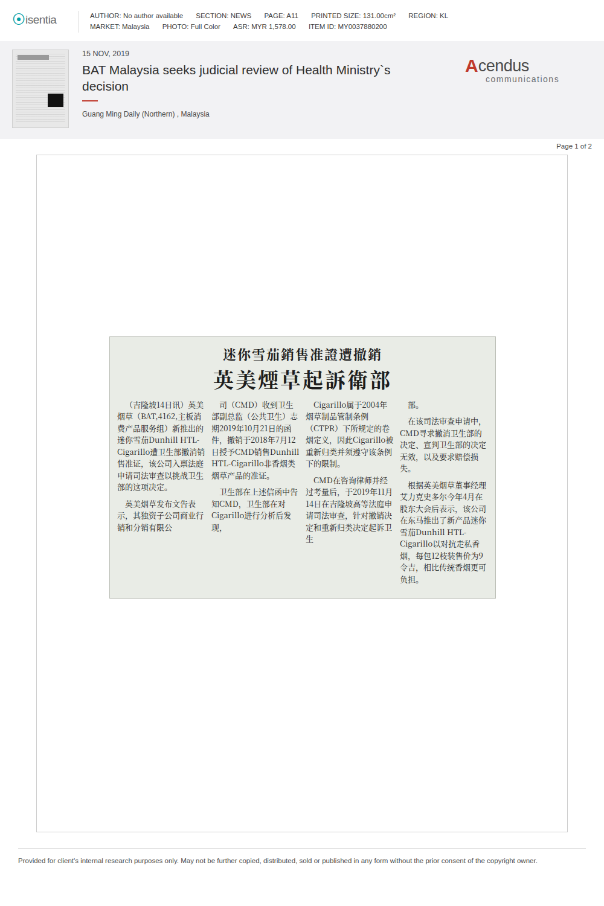⦿isentia
AUTHOR: No author available SECTION: NEWS PAGE: A11 PRINTED SIZE: 131.00cm² REGION: KL
MARKET: Malaysia PHOTO: Full Color ASR: MYR 1,578.00 ITEM ID: MY0037880200
15 NOV, 2019
BAT Malaysia seeks judicial review of Health Ministry`s decision
Guang Ming Daily (Northern) , Malaysia
Acendus
communications
Page 1 of 2
迷你雪茄銷售准證遭撤銷
英美煙草起訴衛部
（吉隆坡14日讯）英美烟草（BAT,4162,主板消费产品服务组）新推出的迷你雪茄Dunhill HTL-Cigarillo遭卫生部撤消销售准证，该公司入禀法庭申请司法审查以挑战卫生部的这项决定。
英美烟草发布文告表示，其独资子公司商业行销和分销有限公
司（CMD）收到卫生部副总监（公共卫生）志期2019年10月21日的函件，撤销于2018年7月12日授予CMD销售Dunhill HTL-Cigarillo非香烟类烟草产品的准证。
卫生部在上述信函中告知CMD，卫生部在对Cigarillo进行分析后发现，
Cigarillo属于2004年烟草制品管制条例（CTPR）下所规定的卷烟定义，因此Cigarillo被重新归类并须遵守该条例下的限制。
CMD在咨询律师并经过考量后，于2019年11月14日在吉隆坡高等法庭申请司法审查，针对撤销决定和重新归类决定起诉卫生
部。
在该司法审查申请中，CMD寻求撤消卫生部的决定、宣判卫生部的决定无效，以及要求赔偿损失。
根据英美烟草董事经理艾力克史多尔今年4月在股东大会后表示，该公司在东马推出了新产品迷你雪茄Dunhill HTL-Cigarillo以对抗走私香烟，每包12枝装售价为9令吉，相比传统香烟更可负担。
Provided for client's internal research purposes only. May not be further copied, distributed, sold or published in any form without the prior consent of the copyright owner.